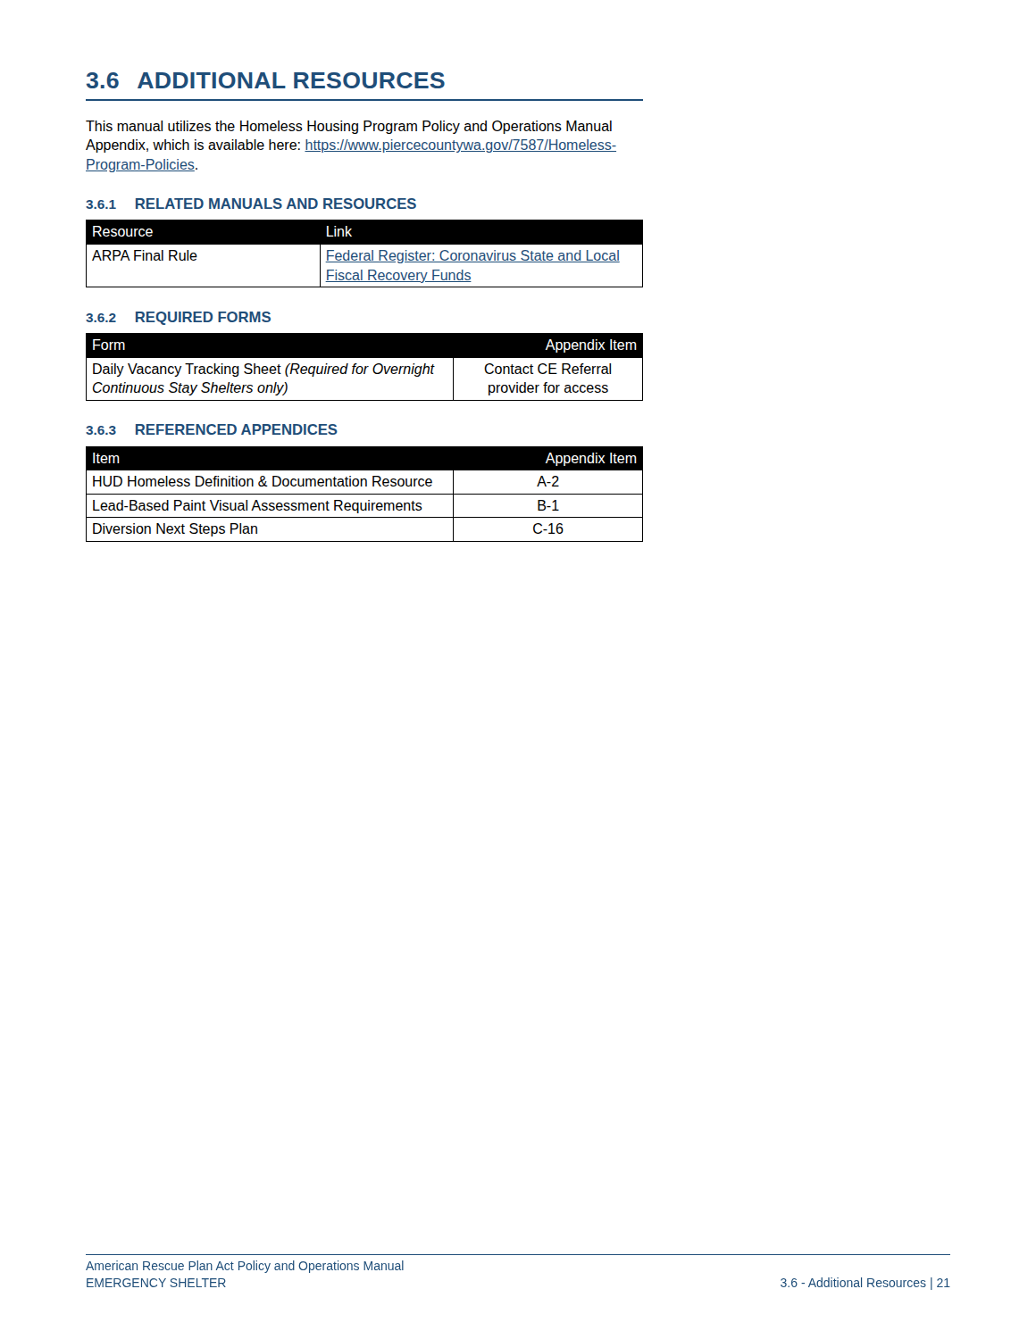3.6 ADDITIONAL RESOURCES
This manual utilizes the Homeless Housing Program Policy and Operations Manual Appendix, which is available here: https://www.piercecountywa.gov/7587/Homeless-Program-Policies.
3.6.1 RELATED MANUALS AND RESOURCES
| Resource | Link |
| --- | --- |
| ARPA Final Rule | Federal Register: Coronavirus State and Local Fiscal Recovery Funds |
3.6.2 REQUIRED FORMS
| Form | Appendix Item |
| --- | --- |
| Daily Vacancy Tracking Sheet (Required for Overnight Continuous Stay Shelters only) | Contact CE Referral provider for access |
3.6.3 REFERENCED APPENDICES
| Item | Appendix Item |
| --- | --- |
| HUD Homeless Definition & Documentation Resource | A-2 |
| Lead-Based Paint Visual Assessment Requirements | B-1 |
| Diversion Next Steps Plan | C-16 |
American Rescue Plan Act Policy and Operations Manual
Emergency Shelter 3.6 - Additional Resources | 21